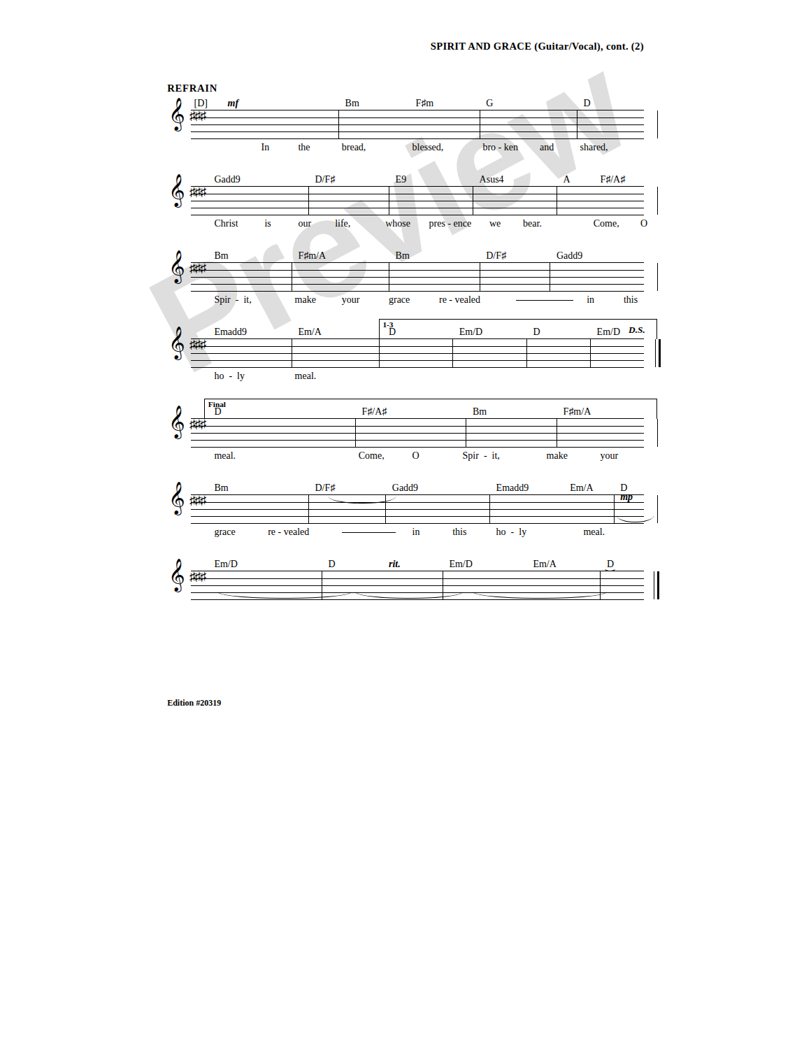Preview
SPIRIT AND GRACE (Guitar/Vocal), cont. (2)
REFRAIN
[D] mf Bm F♯m G D
𝄞 ♯♯♯
In the bread, blessed, bro - ken and shared,
Gadd9 D/F♯ E9 Asus4 A F♯/A♯
𝄞 ♯♯♯
Christ is our life, whose pres - ence we bear. Come, O
Bm F♯m/A Bm D/F♯ Gadd9
𝄞 ♯♯♯
Spir - it, make your grace re - vealed in this
Emadd9 Em/A D Em/D D Em/D
𝄞 ♯♯♯ 1-3 D.S.
ho - ly meal.
D F♯/A♯ Bm F♯m/A
𝄞 ♯♯♯ Final
meal. Come, O Spir - it, make your
Bm D/F♯ Gadd9 Emadd9 Em/A D mp
𝄞 ♯♯♯
grace re - vealed in this ho - ly meal.
Em/D D rit. Em/D Em/A D
𝄞 ♯♯♯ ‿
Edition #20319